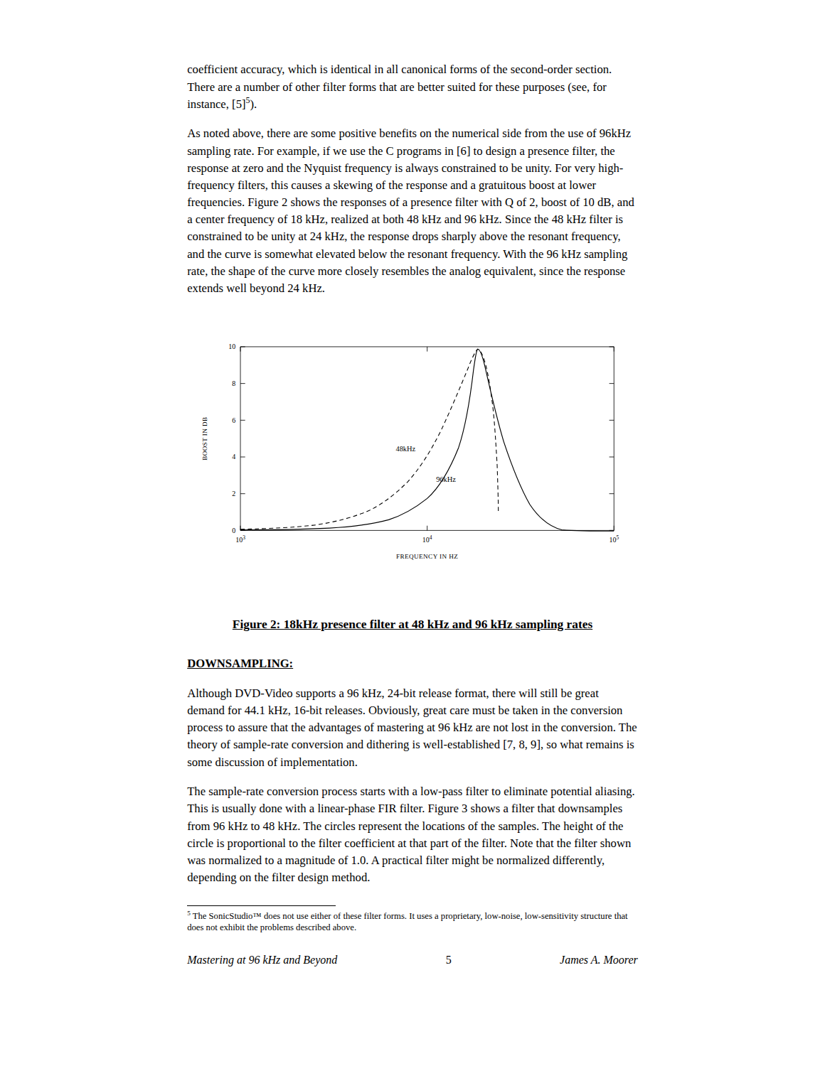coefficient accuracy, which is identical in all canonical forms of the second-order section. There are a number of other filter forms that are better suited for these purposes (see, for instance, [5]5).
As noted above, there are some positive benefits on the numerical side from the use of 96kHz sampling rate. For example, if we use the C programs in [6] to design a presence filter, the response at zero and the Nyquist frequency is always constrained to be unity. For very high-frequency filters, this causes a skewing of the response and a gratuitous boost at lower frequencies. Figure 2 shows the responses of a presence filter with Q of 2, boost of 10 dB, and a center frequency of 18 kHz, realized at both 48 kHz and 96 kHz. Since the 48 kHz filter is constrained to be unity at 24 kHz, the response drops sharply above the resonant frequency, and the curve is somewhat elevated below the resonant frequency. With the 96 kHz sampling rate, the shape of the curve more closely resembles the analog equivalent, since the response extends well beyond 24 kHz.
0 2 4 6 8 10 103 104 105 FREQUENCY IN HZ BOOST IN DB 48kHz 96kHz
Figure 2: 18kHz presence filter at 48 kHz and 96 kHz sampling rates
DOWNSAMPLING:
Although DVD-Video supports a 96 kHz, 24-bit release format, there will still be great demand for 44.1 kHz, 16-bit releases. Obviously, great care must be taken in the conversion process to assure that the advantages of mastering at 96 kHz are not lost in the conversion. The theory of sample-rate conversion and dithering is well-established [7, 8, 9], so what remains is some discussion of implementation.
The sample-rate conversion process starts with a low-pass filter to eliminate potential aliasing. This is usually done with a linear-phase FIR filter. Figure 3 shows a filter that downsamples from 96 kHz to 48 kHz. The circles represent the locations of the samples. The height of the circle is proportional to the filter coefficient at that part of the filter. Note that the filter shown was normalized to a magnitude of 1.0. A practical filter might be normalized differently, depending on the filter design method.
5 The SonicStudio™ does not use either of these filter forms. It uses a proprietary, low-noise, low-sensitivity structure that does not exhibit the problems described above.
Mastering at 96 kHz and Beyond
5
James A. Moorer